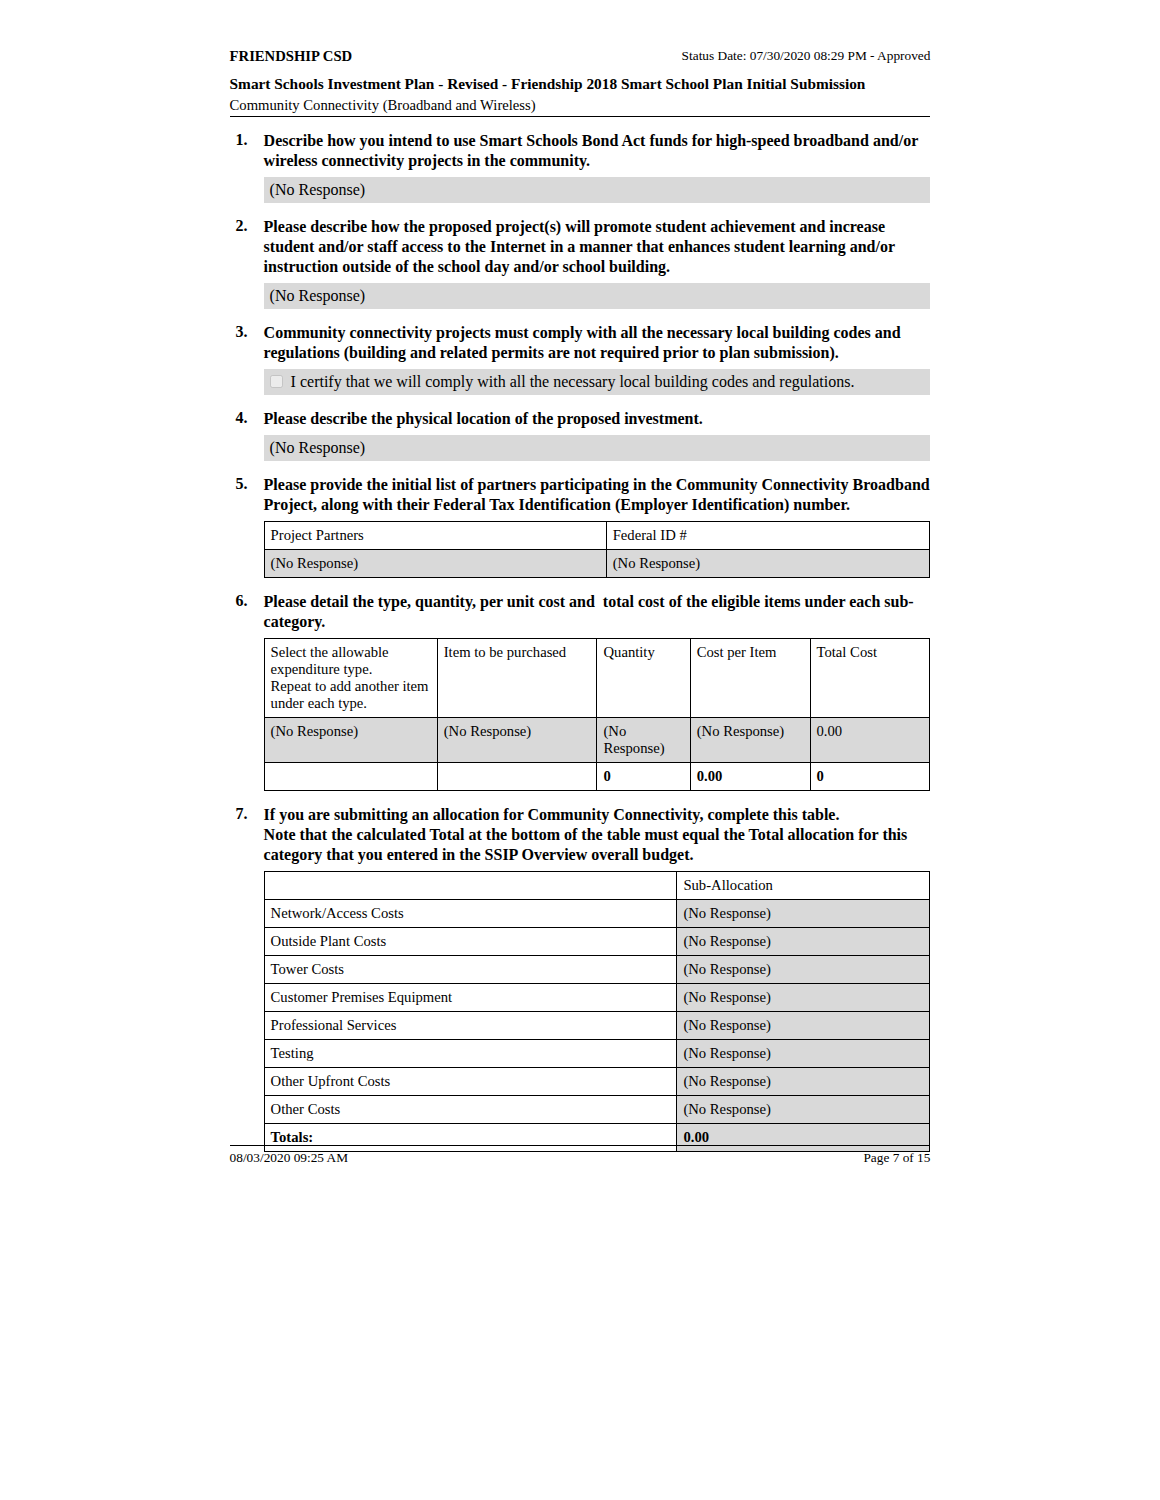FRIENDSHIP CSD
Status Date: 07/30/2020 08:29 PM - Approved
Smart Schools Investment Plan - Revised - Friendship 2018 Smart School Plan Initial Submission
Community Connectivity (Broadband and Wireless)
Describe how you intend to use Smart Schools Bond Act funds for high-speed broadband and/or wireless connectivity projects in the community.
(No Response)
Please describe how the proposed project(s) will promote student achievement and increase student and/or staff access to the Internet in a manner that enhances student learning and/or instruction outside of the school day and/or school building.
(No Response)
Community connectivity projects must comply with all the necessary local building codes and regulations (building and related permits are not required prior to plan submission).
I certify that we will comply with all the necessary local building codes and regulations.
Please describe the physical location of the proposed investment.
(No Response)
Please provide the initial list of partners participating in the Community Connectivity Broadband Project, along with their Federal Tax Identification (Employer Identification) number.
| Project Partners | Federal ID # |
| --- | --- |
| (No Response) | (No Response) |
Please detail the type, quantity, per unit cost and total cost of the eligible items under each sub-category.
| Select the allowable expenditure type. Repeat to add another item under each type. | Item to be purchased | Quantity | Cost per Item | Total Cost |
| --- | --- | --- | --- | --- |
| (No Response) | (No Response) | (No Response) | (No Response) | 0.00 |
| | | 0 | 0.00 | 0 |
If you are submitting an allocation for Community Connectivity, complete this table.
Note that the calculated Total at the bottom of the table must equal the Total allocation for this category that you entered in the SSIP Overview overall budget.
| | Sub-Allocation |
| Network/Access Costs | (No Response) |
| Outside Plant Costs | (No Response) |
| Tower Costs | (No Response) |
| Customer Premises Equipment | (No Response) |
| Professional Services | (No Response) |
| Testing | (No Response) |
| Other Upfront Costs | (No Response) |
| Other Costs | (No Response) |
| Totals: | 0.00 |
08/03/2020 09:25 AM
Page 7 of 15